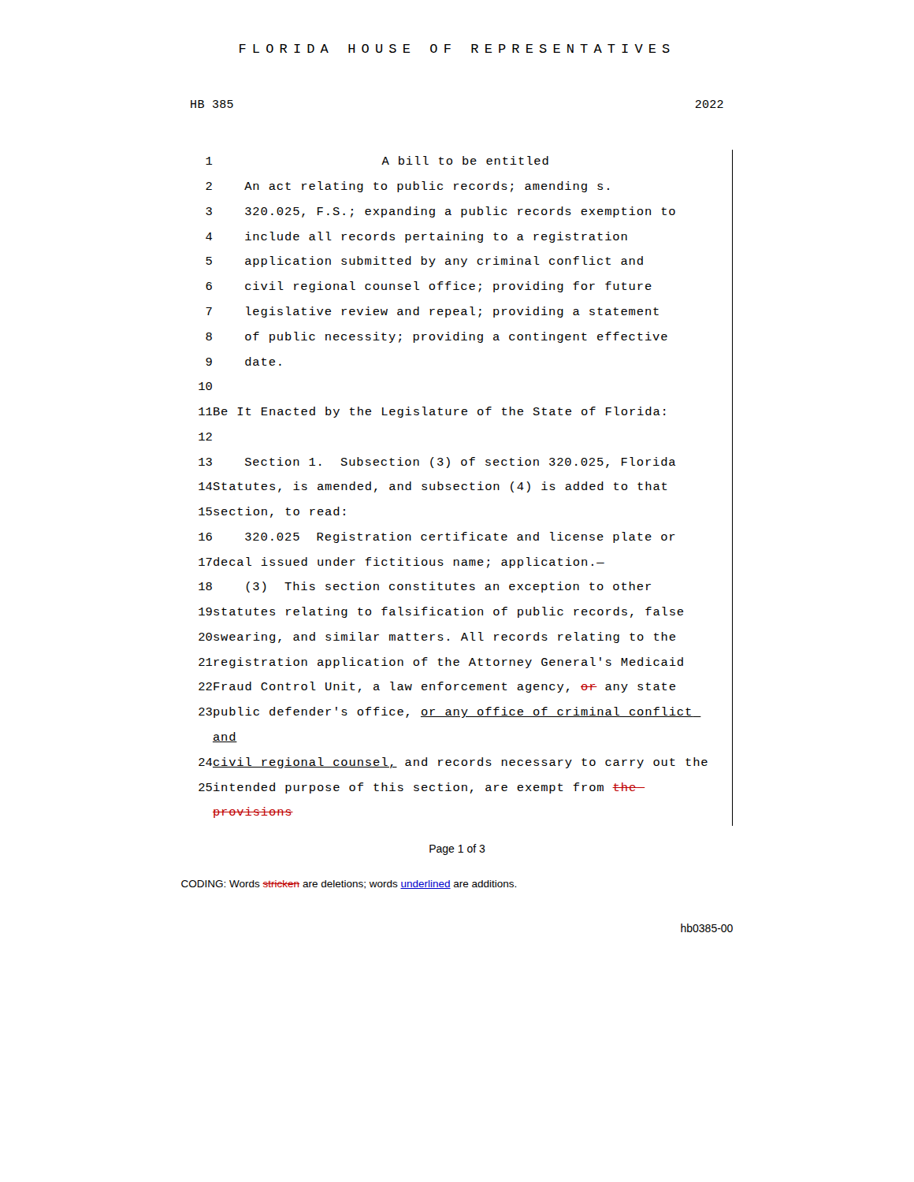FLORIDA HOUSE OF REPRESENTATIVES
HB 385 2022
| 1 | A bill to be entitled |
| 2 | An act relating to public records; amending s. |
| 3 | 320.025, F.S.; expanding a public records exemption to |
| 4 | include all records pertaining to a registration |
| 5 | application submitted by any criminal conflict and |
| 6 | civil regional counsel office; providing for future |
| 7 | legislative review and repeal; providing a statement |
| 8 | of public necessity; providing a contingent effective |
| 9 | date. |
| 10 | |
| 11 | Be It Enacted by the Legislature of the State of Florida: |
| 12 | |
| 13 | Section 1. Subsection (3) of section 320.025, Florida |
| 14 | Statutes, is amended, and subsection (4) is added to that |
| 15 | section, to read: |
| 16 | 320.025 Registration certificate and license plate or |
| 17 | decal issued under fictitious name; application.— |
| 18 | (3) This section constitutes an exception to other |
| 19 | statutes relating to falsification of public records, false |
| 20 | swearing, and similar matters. All records relating to the |
| 21 | registration application of the Attorney General's Medicaid |
| 22 | Fraud Control Unit, a law enforcement agency, or any state |
| 23 | public defender's office, or any office of criminal conflict and |
| 24 | civil regional counsel, and records necessary to carry out the |
| 25 | intended purpose of this section, are exempt from the provisions |
Page 1 of 3
CODING: Words stricken are deletions; words underlined are additions.
hb0385-00